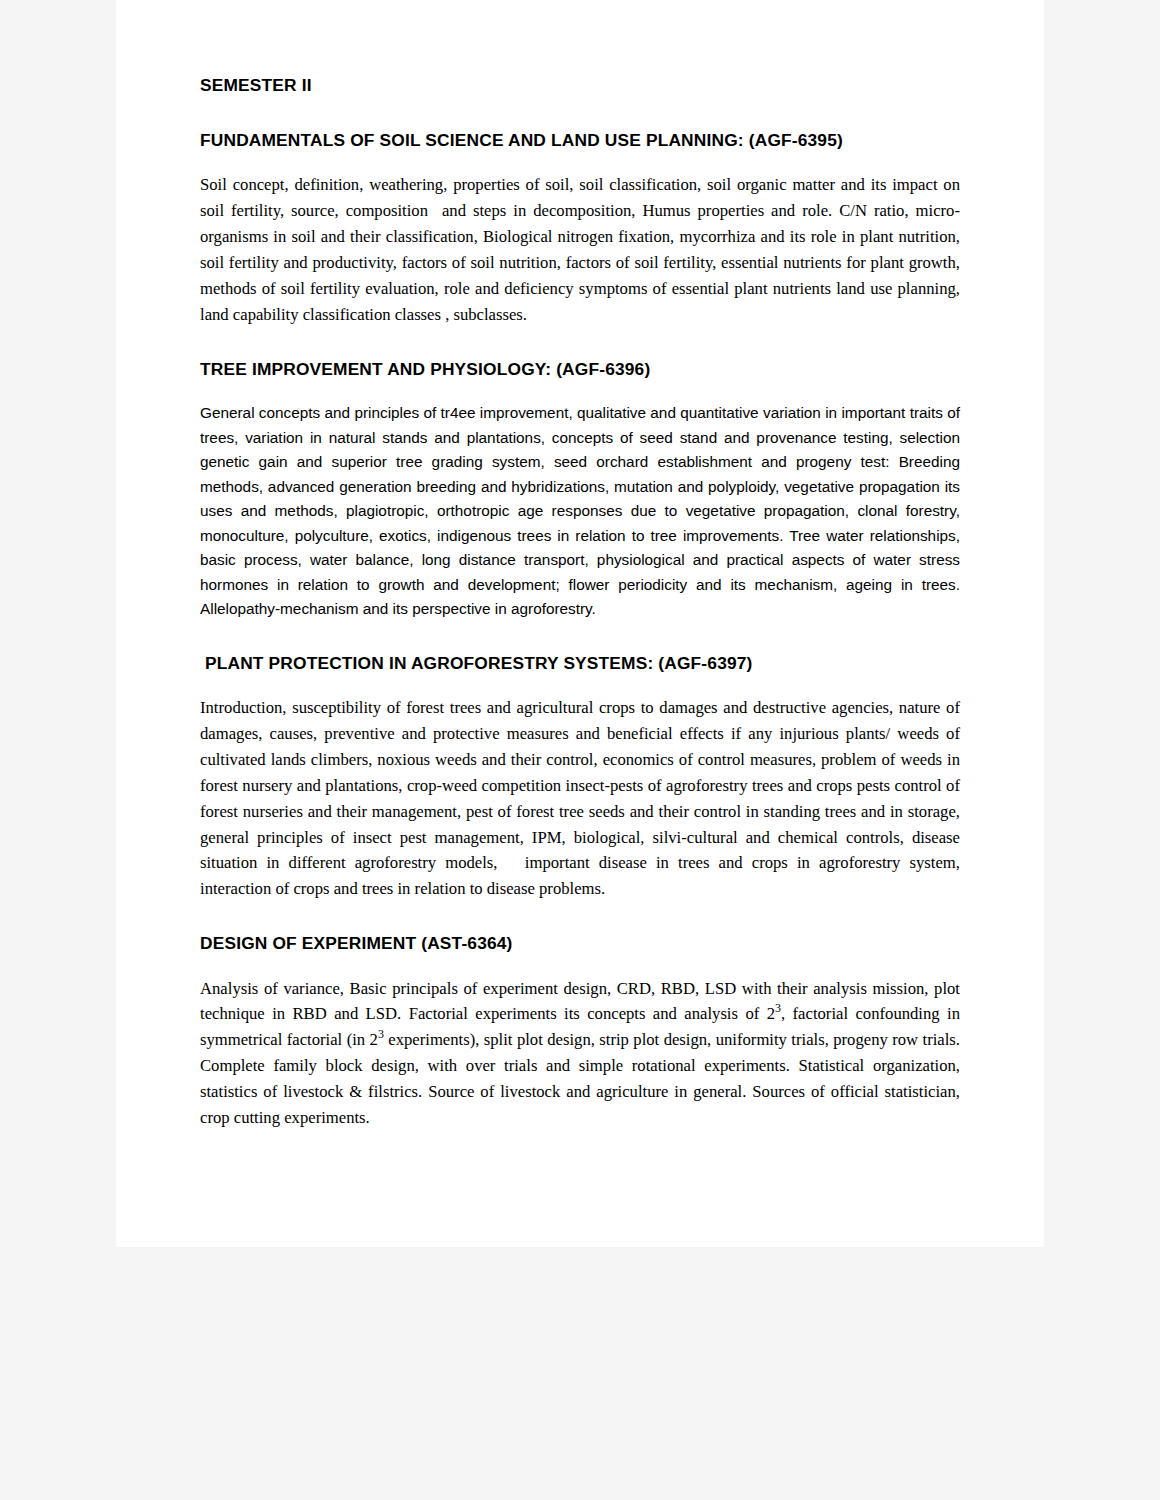SEMESTER II
FUNDAMENTALS OF SOIL SCIENCE AND LAND USE PLANNING: (AGF-6395)
Soil concept, definition, weathering, properties of soil, soil classification, soil organic matter and its impact on soil fertility, source, composition and steps in decomposition, Humus properties and role. C/N ratio, micro-organisms in soil and their classification, Biological nitrogen fixation, mycorrhiza and its role in plant nutrition, soil fertility and productivity, factors of soil nutrition, factors of soil fertility, essential nutrients for plant growth, methods of soil fertility evaluation, role and deficiency symptoms of essential plant nutrients land use planning, land capability classification classes , subclasses.
TREE IMPROVEMENT AND PHYSIOLOGY: (AGF-6396)
General concepts and principles of tr4ee improvement, qualitative and quantitative variation in important traits of trees, variation in natural stands and plantations, concepts of seed stand and provenance testing, selection genetic gain and superior tree grading system, seed orchard establishment and progeny test: Breeding methods, advanced generation breeding and hybridizations, mutation and polyploidy, vegetative propagation its uses and methods, plagiotropic, orthotropic age responses due to vegetative propagation, clonal forestry, monoculture, polyculture, exotics, indigenous trees in relation to tree improvements. Tree water relationships, basic process, water balance, long distance transport, physiological and practical aspects of water stress hormones in relation to growth and development; flower periodicity and its mechanism, ageing in trees. Allelopathy-mechanism and its perspective in agroforestry.
PLANT PROTECTION IN AGROFORESTRY SYSTEMS: (AGF-6397)
Introduction, susceptibility of forest trees and agricultural crops to damages and destructive agencies, nature of damages, causes, preventive and protective measures and beneficial effects if any injurious plants/ weeds of cultivated lands climbers, noxious weeds and their control, economics of control measures, problem of weeds in forest nursery and plantations, crop-weed competition insect-pests of agroforestry trees and crops pests control of forest nurseries and their management, pest of forest tree seeds and their control in standing trees and in storage, general principles of insect pest management, IPM, biological, silvi-cultural and chemical controls, disease situation in different agroforestry models, important disease in trees and crops in agroforestry system, interaction of crops and trees in relation to disease problems.
DESIGN OF EXPERIMENT (AST-6364)
Analysis of variance, Basic principals of experiment design, CRD, RBD, LSD with their analysis mission, plot technique in RBD and LSD. Factorial experiments its concepts and analysis of 23, factorial confounding in symmetrical factorial (in 23 experiments), split plot design, strip plot design, uniformity trials, progeny row trials. Complete family block design, with over trials and simple rotational experiments. Statistical organization, statistics of livestock & filstrics. Source of livestock and agriculture in general. Sources of official statistician, crop cutting experiments.